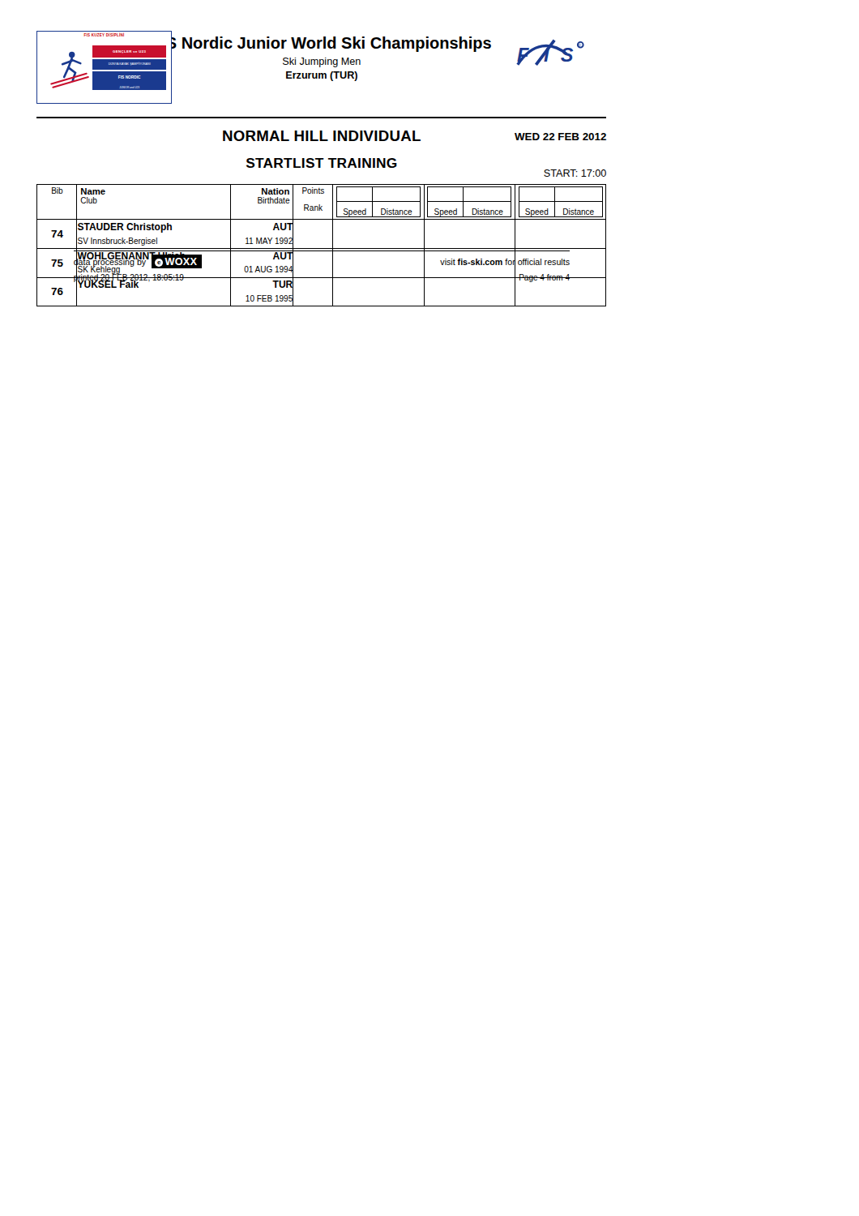FIS KUZEY DİSİPLİNİ
GENÇLER ve U23
DÜNYA KAYAK ŞAMPİYONASI
FIS NORDIC
JUNIOR and U23
WORLD SKI CHAMPIONSHIPS
FIS Nordic Junior World Ski Championships
Ski Jumping Men
Erzurum (TUR)
F I S ®
NORMAL HILL INDIVIDUAL
WED 22 FEB 2012
STARTLIST TRAINING
START: 17:00
| Bib | Name Club | Nation Birthdate | Points Rank | / Speed / Distance / / --- / --- / | / Speed / Distance / / --- / --- / | / Speed / Distance / / --- / --- / |
| --- | --- | --- | --- | --- | --- | --- |
| 74 | STAUDER Christoph | AUT | | | | |
| SV Innsbruck-Bergisel | 11 MAY 1992 |
| 75 | WOHLGENANNT Ulrich | AUT | | | | |
| SK Kehlegg | 01 AUG 1994 |
| 76 | YUKSEL Faik | TUR | | | | |
| | 10 FEB 1995 |
data processing by e WOXX
visit fis-ski.com for official results
printed 20 FEB 2012, 18:05:19
Page 4 from 4